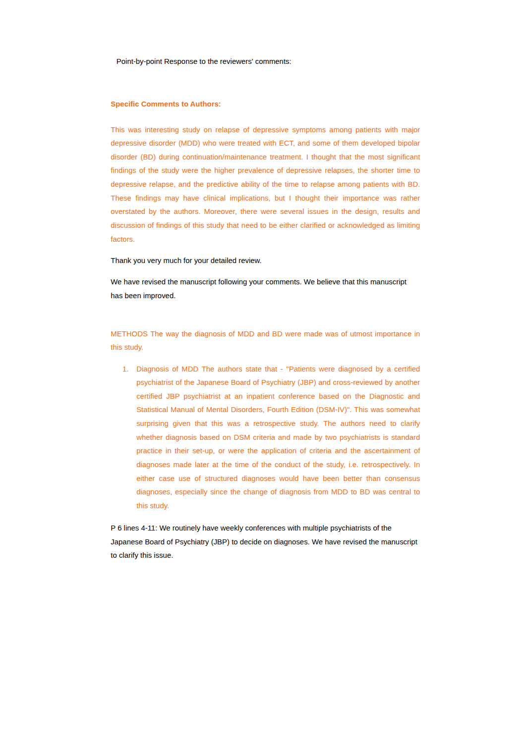Point-by-point Response to the reviewers' comments:
Specific Comments to Authors:
This was interesting study on relapse of depressive symptoms among patients with major depressive disorder (MDD) who were treated with ECT, and some of them developed bipolar disorder (BD) during continuation/maintenance treatment. I thought that the most significant findings of the study were the higher prevalence of depressive relapses, the shorter time to depressive relapse, and the predictive ability of the time to relapse among patients with BD. These findings may have clinical implications, but I thought their importance was rather overstated by the authors. Moreover, there were several issues in the design, results and discussion of findings of this study that need to be either clarified or acknowledged as limiting factors.
Thank you very much for your detailed review.
We have revised the manuscript following your comments. We believe that this manuscript has been improved.
METHODS The way the diagnosis of MDD and BD were made was of utmost importance in this study.
Diagnosis of MDD The authors state that - "Patients were diagnosed by a certified psychiatrist of the Japanese Board of Psychiatry (JBP) and cross-reviewed by another certified JBP psychiatrist at an inpatient conference based on the Diagnostic and Statistical Manual of Mental Disorders, Fourth Edition (DSM-IV)". This was somewhat surprising given that this was a retrospective study. The authors need to clarify whether diagnosis based on DSM criteria and made by two psychiatrists is standard practice in their set-up, or were the application of criteria and the ascertainment of diagnoses made later at the time of the conduct of the study, i.e. retrospectively. In either case use of structured diagnoses would have been better than consensus diagnoses, especially since the change of diagnosis from MDD to BD was central to this study.
P 6 lines 4-11: We routinely have weekly conferences with multiple psychiatrists of the Japanese Board of Psychiatry (JBP) to decide on diagnoses. We have revised the manuscript to clarify this issue.